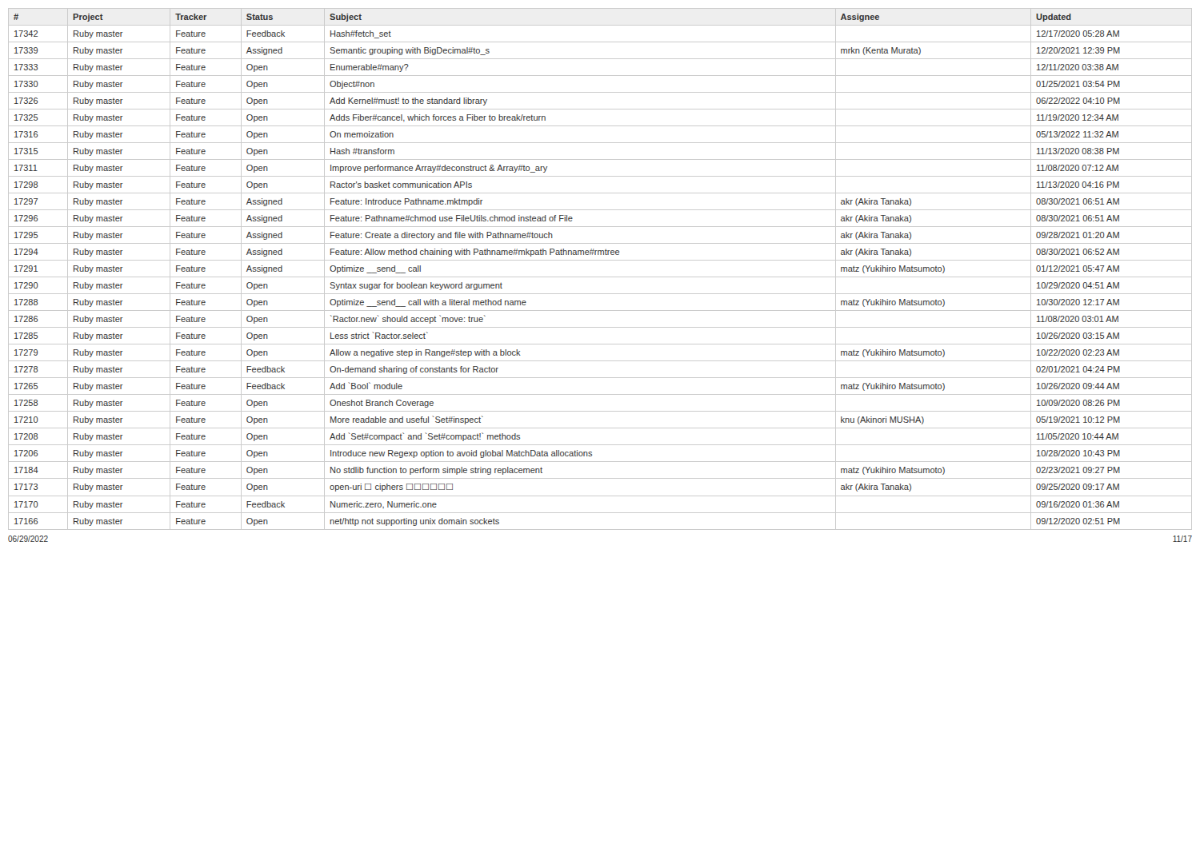| # | Project | Tracker | Status | Subject | Assignee | Updated |
| --- | --- | --- | --- | --- | --- | --- |
| 17342 | Ruby master | Feature | Feedback | Hash#fetch_set | | 12/17/2020 05:28 AM |
| 17339 | Ruby master | Feature | Assigned | Semantic grouping with BigDecimal#to_s | mrkn (Kenta Murata) | 12/20/2021 12:39 PM |
| 17333 | Ruby master | Feature | Open | Enumerable#many? | | 12/11/2020 03:38 AM |
| 17330 | Ruby master | Feature | Open | Object#non | | 01/25/2021 03:54 PM |
| 17326 | Ruby master | Feature | Open | Add Kernel#must! to the standard library | | 06/22/2022 04:10 PM |
| 17325 | Ruby master | Feature | Open | Adds Fiber#cancel, which forces a Fiber to break/return | | 11/19/2020 12:34 AM |
| 17316 | Ruby master | Feature | Open | On memoization | | 05/13/2022 11:32 AM |
| 17315 | Ruby master | Feature | Open | Hash #transform | | 11/13/2020 08:38 PM |
| 17311 | Ruby master | Feature | Open | Improve performance Array#deconstruct & Array#to_ary | | 11/08/2020 07:12 AM |
| 17298 | Ruby master | Feature | Open | Ractor's basket communication APIs | | 11/13/2020 04:16 PM |
| 17297 | Ruby master | Feature | Assigned | Feature: Introduce Pathname.mktmpdir | akr (Akira Tanaka) | 08/30/2021 06:51 AM |
| 17296 | Ruby master | Feature | Assigned | Feature: Pathname#chmod use FileUtils.chmod instead of File | akr (Akira Tanaka) | 08/30/2021 06:51 AM |
| 17295 | Ruby master | Feature | Assigned | Feature: Create a directory and file with Pathname#touch | akr (Akira Tanaka) | 09/28/2021 01:20 AM |
| 17294 | Ruby master | Feature | Assigned | Feature: Allow method chaining with Pathname#mkpath Pathname#rmtree | akr (Akira Tanaka) | 08/30/2021 06:52 AM |
| 17291 | Ruby master | Feature | Assigned | Optimize __send__ call | matz (Yukihiro Matsumoto) | 01/12/2021 05:47 AM |
| 17290 | Ruby master | Feature | Open | Syntax sugar for boolean keyword argument | | 10/29/2020 04:51 AM |
| 17288 | Ruby master | Feature | Open | Optimize __send__ call with a literal method name | matz (Yukihiro Matsumoto) | 10/30/2020 12:17 AM |
| 17286 | Ruby master | Feature | Open | `Ractor.new` should accept `move: true` | | 11/08/2020 03:01 AM |
| 17285 | Ruby master | Feature | Open | Less strict `Ractor.select` | | 10/26/2020 03:15 AM |
| 17279 | Ruby master | Feature | Open | Allow a negative step in Range#step with a block | matz (Yukihiro Matsumoto) | 10/22/2020 02:23 AM |
| 17278 | Ruby master | Feature | Feedback | On-demand sharing of constants for Ractor | | 02/01/2021 04:24 PM |
| 17265 | Ruby master | Feature | Feedback | Add `Bool` module | matz (Yukihiro Matsumoto) | 10/26/2020 09:44 AM |
| 17258 | Ruby master | Feature | Open | Oneshot Branch Coverage | | 10/09/2020 08:26 PM |
| 17210 | Ruby master | Feature | Open | More readable and useful `Set#inspect` | knu (Akinori MUSHA) | 05/19/2021 10:12 PM |
| 17208 | Ruby master | Feature | Open | Add `Set#compact` and `Set#compact!` methods | | 11/05/2020 10:44 AM |
| 17206 | Ruby master | Feature | Open | Introduce new Regexp option to avoid global MatchData allocations | | 10/28/2020 10:43 PM |
| 17184 | Ruby master | Feature | Open | No stdlib function to perform simple string replacement | matz (Yukihiro Matsumoto) | 02/23/2021 09:27 PM |
| 17173 | Ruby master | Feature | Open | open-uri ☐ ciphers ☐☐☐☐☐☐ | akr (Akira Tanaka) | 09/25/2020 09:17 AM |
| 17170 | Ruby master | Feature | Feedback | Numeric.zero, Numeric.one | | 09/16/2020 01:36 AM |
| 17166 | Ruby master | Feature | Open | net/http not supporting unix domain sockets | | 09/12/2020 02:51 PM |
06/29/2022 11/17